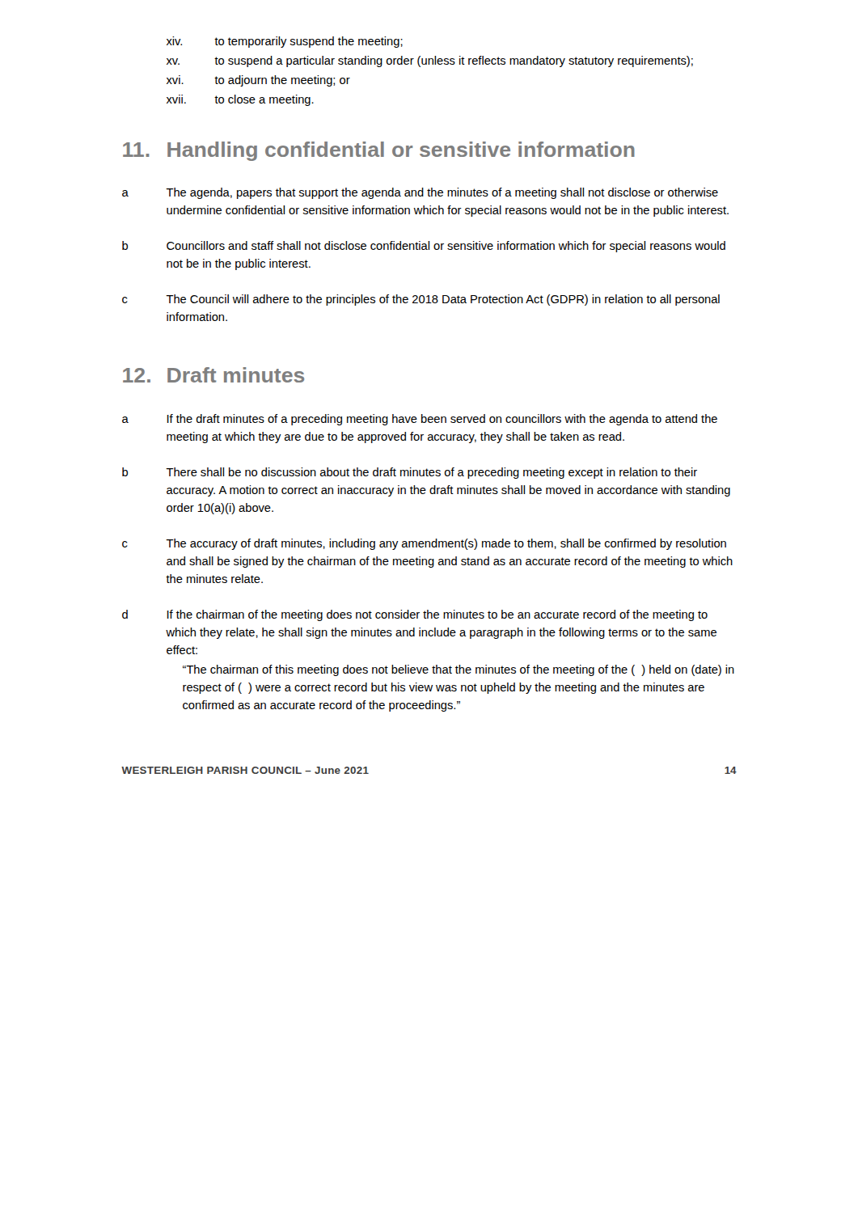xiv. to temporarily suspend the meeting;
xv. to suspend a particular standing order (unless it reflects mandatory statutory requirements);
xvi. to adjourn the meeting; or
xvii. to close a meeting.
11. Handling confidential or sensitive information
a
The agenda, papers that support the agenda and the minutes of a meeting shall not disclose or otherwise undermine confidential or sensitive information which for special reasons would not be in the public interest.
b
Councillors and staff shall not disclose confidential or sensitive information which for special reasons would not be in the public interest.
c
The Council will adhere to the principles of the 2018 Data Protection Act (GDPR) in relation to all personal information.
12. Draft minutes
a
If the draft minutes of a preceding meeting have been served on councillors with the agenda to attend the meeting at which they are due to be approved for accuracy, they shall be taken as read.
b
There shall be no discussion about the draft minutes of a preceding meeting except in relation to their accuracy. A motion to correct an inaccuracy in the draft minutes shall be moved in accordance with standing order 10(a)(i) above.
c
The accuracy of draft minutes, including any amendment(s) made to them, shall be confirmed by resolution and shall be signed by the chairman of the meeting and stand as an accurate record of the meeting to which the minutes relate.
d
If the chairman of the meeting does not consider the minutes to be an accurate record of the meeting to which they relate, he shall sign the minutes and include a paragraph in the following terms or to the same effect:
“The chairman of this meeting does not believe that the minutes of the meeting of the ( ) held on (date) in respect of ( ) were a correct record but his view was not upheld by the meeting and the minutes are confirmed as an accurate record of the proceedings.”
WESTERLEIGH PARISH COUNCIL – June 2021
14